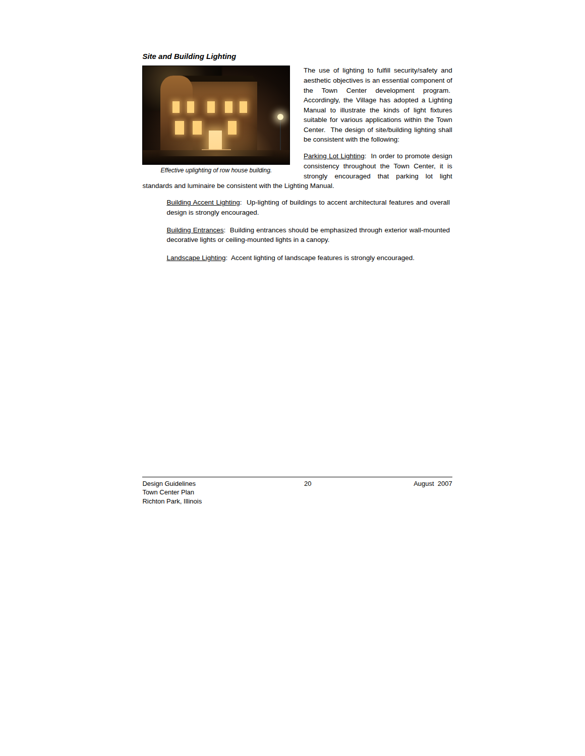Site and Building Lighting
Effective uplighting of row house building.
The use of lighting to fulfill security/safety and aesthetic objectives is an essential component of the Town Center development program. Accordingly, the Village has adopted a Lighting Manual to illustrate the kinds of light fixtures suitable for various applications within the Town Center. The design of site/building lighting shall be consistent with the following:
Parking Lot Lighting: In order to promote design consistency throughout the Town Center, it is strongly encouraged that parking lot light standards and luminaire be consistent with the Lighting Manual.
Building Accent Lighting: Up-lighting of buildings to accent architectural features and overall design is strongly encouraged.
Building Entrances: Building entrances should be emphasized through exterior wall-mounted decorative lights or ceiling-mounted lights in a canopy.
Landscape Lighting: Accent lighting of landscape features is strongly encouraged.
Design Guidelines
Town Center Plan
Richton Park, Illinois
20
August 2007